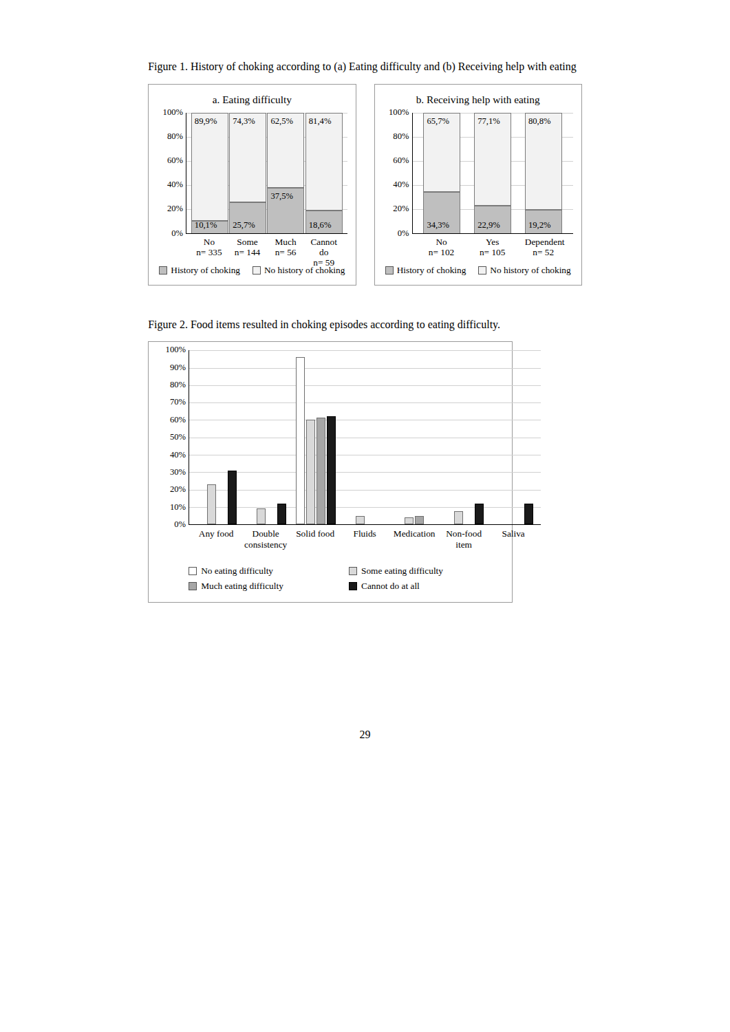Figure 1. History of choking according to (a) Eating difficulty and (b) Receiving help with eating
a. Eating difficulty
100% 80% 60% 40% 20% 0%
89,9%
10,1%
74,3%
25,7%
62,5%
37,5%
81,4%
18,6%
No
n= 335
Some
n= 144
Much
n= 56
Cannot do
n= 59
History of choking No history of choking
b. Receiving help with eating
100% 80% 60% 40% 20% 0%
65,7%
34,3%
77,1%
22,9%
80,8%
19,2%
No
n= 102
Yes
n= 105
Dependent
n= 52
History of choking No history of choking
Figure 2. Food items resulted in choking episodes according to eating difficulty.
100% 90% 80% 70% 60% 50% 40% 30% 20% 10% 0%
Any food
Double
consistency
Solid food
Fluids
Medication
Non-food
item
Saliva
No eating difficulty Some eating difficulty Much eating difficulty Cannot do at all
29